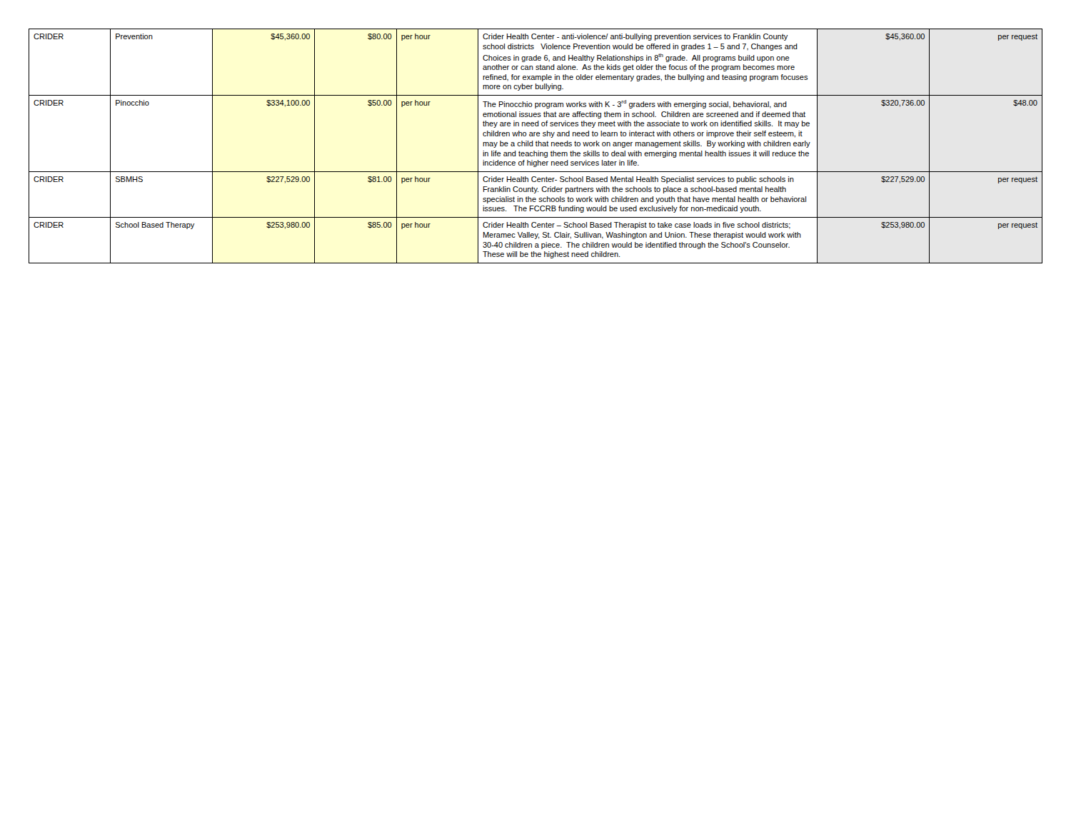| CRIDER | Prevention | $45,360.00 | $80.00 | per hour | Crider Health Center - anti-violence/ anti-bullying prevention services to Franklin County school districts Violence Prevention would be offered in grades 1 – 5 and 7, Changes and Choices in grade 6, and Healthy Relationships in 8 th grade. All programs build upon one another or can stand alone. As the kids get older the focus of the program becomes more refined, for example in the older elementary grades, the bullying and teasing program focuses more on cyber bullying. | $45,360.00 | per request |
| CRIDER | Pinocchio | $334,100.00 | $50.00 | per hour | The Pinocchio program works with K - 3 rd graders with emerging social, behavioral, and emotional issues that are affecting them in school. Children are screened and if deemed that they are in need of services they meet with the associate to work on identified skills. It may be children who are shy and need to learn to interact with others or improve their self esteem, it may be a child that needs to work on anger management skills. By working with children early in life and teaching them the skills to deal with emerging mental health issues it will reduce the incidence of higher need services later in life. | $320,736.00 | $48.00 |
| CRIDER | SBMHS | $227,529.00 | $81.00 | per hour | Crider Health Center- School Based Mental Health Specialist services to public schools in Franklin County. Crider partners with the schools to place a school-based mental health specialist in the schools to work with children and youth that have mental health or behavioral issues. The FCCRB funding would be used exclusively for non-medicaid youth. | $227,529.00 | per request |
| CRIDER | School Based Therapy | $253,980.00 | $85.00 | per hour | Crider Health Center – School Based Therapist to take case loads in five school districts; Meramec Valley, St. Clair, Sullivan, Washington and Union. These therapist would work with 30-40 children a piece. The children would be identified through the School's Counselor. These will be the highest need children. | $253,980.00 | per request |